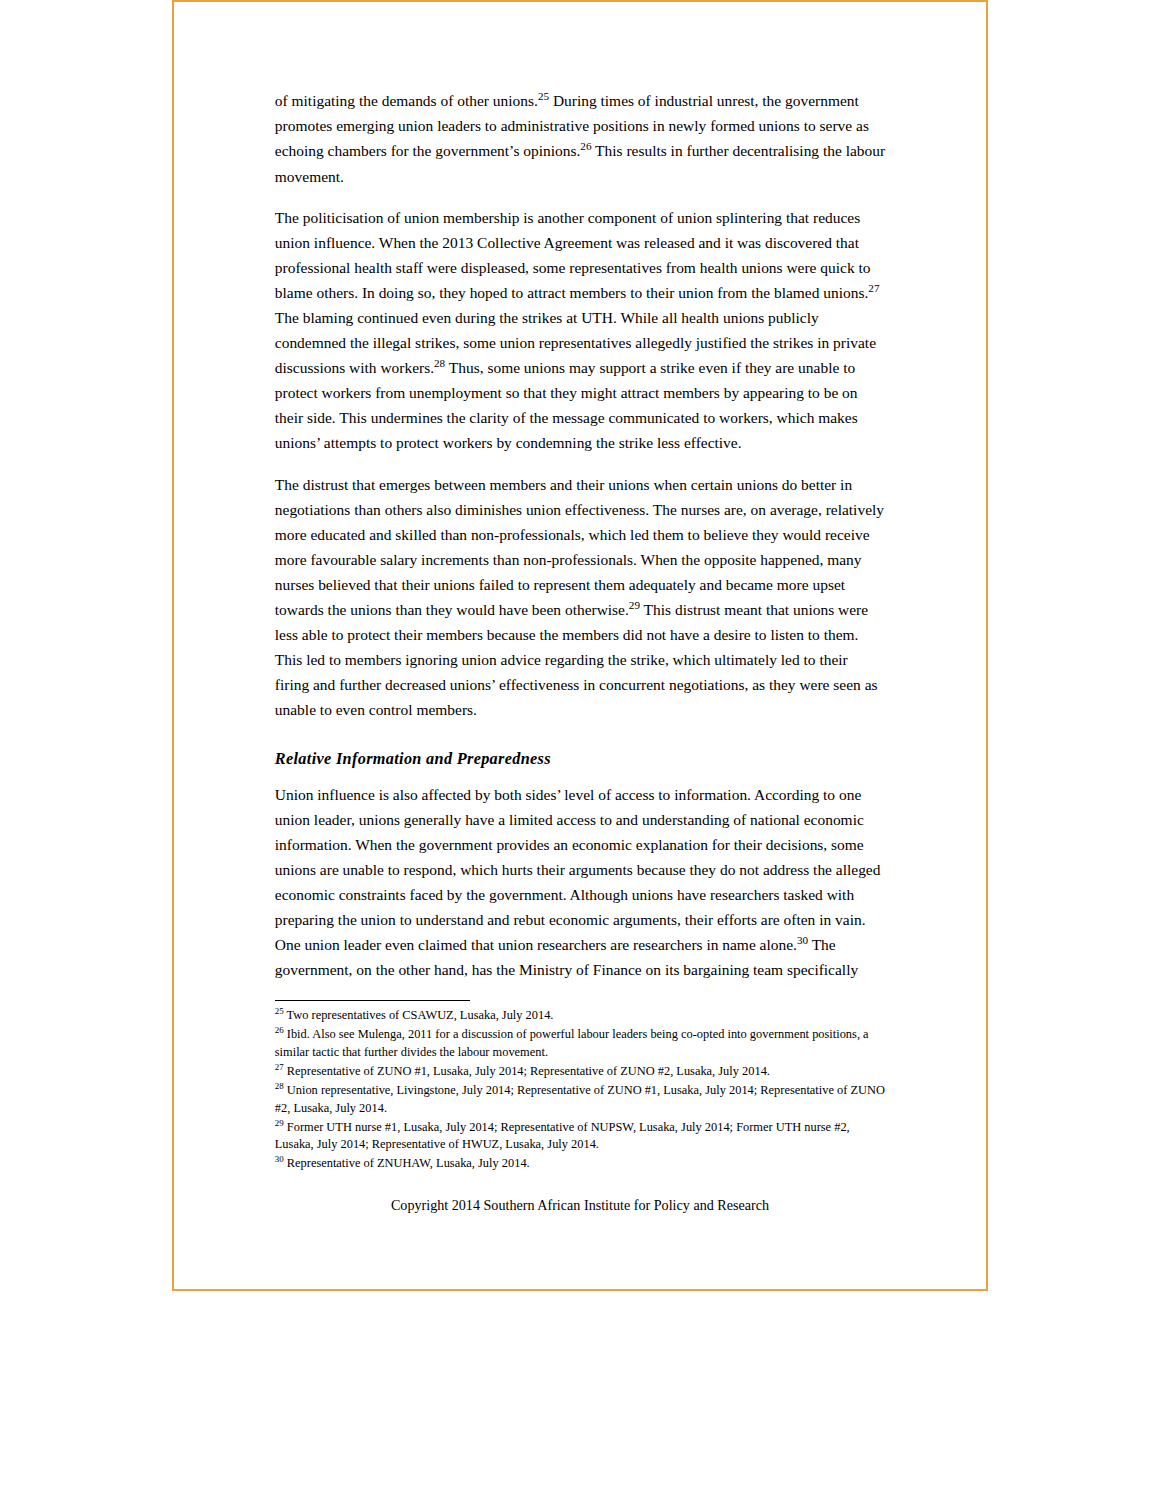of mitigating the demands of other unions.25 During times of industrial unrest, the government promotes emerging union leaders to administrative positions in newly formed unions to serve as echoing chambers for the government’s opinions.26 This results in further decentralising the labour movement.
The politicisation of union membership is another component of union splintering that reduces union influence. When the 2013 Collective Agreement was released and it was discovered that professional health staff were displeased, some representatives from health unions were quick to blame others. In doing so, they hoped to attract members to their union from the blamed unions.27 The blaming continued even during the strikes at UTH. While all health unions publicly condemned the illegal strikes, some union representatives allegedly justified the strikes in private discussions with workers.28 Thus, some unions may support a strike even if they are unable to protect workers from unemployment so that they might attract members by appearing to be on their side. This undermines the clarity of the message communicated to workers, which makes unions’ attempts to protect workers by condemning the strike less effective.
The distrust that emerges between members and their unions when certain unions do better in negotiations than others also diminishes union effectiveness. The nurses are, on average, relatively more educated and skilled than non-professionals, which led them to believe they would receive more favourable salary increments than non-professionals. When the opposite happened, many nurses believed that their unions failed to represent them adequately and became more upset towards the unions than they would have been otherwise.29 This distrust meant that unions were less able to protect their members because the members did not have a desire to listen to them. This led to members ignoring union advice regarding the strike, which ultimately led to their firing and further decreased unions’ effectiveness in concurrent negotiations, as they were seen as unable to even control members.
Relative Information and Preparedness
Union influence is also affected by both sides’ level of access to information. According to one union leader, unions generally have a limited access to and understanding of national economic information. When the government provides an economic explanation for their decisions, some unions are unable to respond, which hurts their arguments because they do not address the alleged economic constraints faced by the government. Although unions have researchers tasked with preparing the union to understand and rebut economic arguments, their efforts are often in vain. One union leader even claimed that union researchers are researchers in name alone.30 The government, on the other hand, has the Ministry of Finance on its bargaining team specifically
25 Two representatives of CSAWUZ, Lusaka, July 2014.
26 Ibid. Also see Mulenga, 2011 for a discussion of powerful labour leaders being co-opted into government positions, a similar tactic that further divides the labour movement.
27 Representative of ZUNO #1, Lusaka, July 2014; Representative of ZUNO #2, Lusaka, July 2014.
28 Union representative, Livingstone, July 2014; Representative of ZUNO #1, Lusaka, July 2014; Representative of ZUNO #2, Lusaka, July 2014.
29 Former UTH nurse #1, Lusaka, July 2014; Representative of NUPSW, Lusaka, July 2014; Former UTH nurse #2, Lusaka, July 2014; Representative of HWUZ, Lusaka, July 2014.
30 Representative of ZNUHAW, Lusaka, July 2014.
Copyright 2014 Southern African Institute for Policy and Research